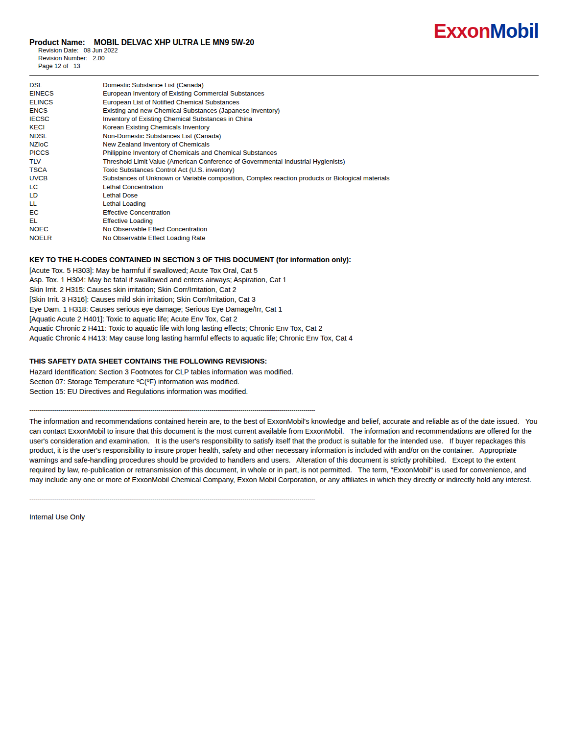Exxon Mobil
Product Name: MOBIL DELVAC XHP ULTRA LE MN9 5W-20
Revision Date: 08 Jun 2022
Revision Number: 2.00
Page 12 of 13
| DSL | Domestic Substance List (Canada) |
| EINECS | European Inventory of Existing Commercial Substances |
| ELINCS | European List of Notified Chemical Substances |
| ENCS | Existing and new Chemical Substances (Japanese inventory) |
| IECSC | Inventory of Existing Chemical Substances in China |
| KECI | Korean Existing Chemicals Inventory |
| NDSL | Non-Domestic Substances List (Canada) |
| NZIoC | New Zealand Inventory of Chemicals |
| PICCS | Philippine Inventory of Chemicals and Chemical Substances |
| TLV | Threshold Limit Value (American Conference of Governmental Industrial Hygienists) |
| TSCA | Toxic Substances Control Act (U.S. inventory) |
| UVCB | Substances of Unknown or Variable composition, Complex reaction products or Biological materials |
| LC | Lethal Concentration |
| LD | Lethal Dose |
| LL | Lethal Loading |
| EC | Effective Concentration |
| EL | Effective Loading |
| NOEC | No Observable Effect Concentration |
| NOELR | No Observable Effect Loading Rate |
KEY TO THE H-CODES CONTAINED IN SECTION 3 OF THIS DOCUMENT (for information only):
[Acute Tox. 5 H303]: May be harmful if swallowed; Acute Tox Oral, Cat 5
Asp. Tox. 1 H304: May be fatal if swallowed and enters airways; Aspiration, Cat 1
Skin Irrit. 2 H315: Causes skin irritation; Skin Corr/Irritation, Cat 2
[Skin Irrit. 3 H316]: Causes mild skin irritation; Skin Corr/Irritation, Cat 3
Eye Dam. 1 H318: Causes serious eye damage; Serious Eye Damage/Irr, Cat 1
[Aquatic Acute 2 H401]: Toxic to aquatic life; Acute Env Tox, Cat 2
Aquatic Chronic 2 H411: Toxic to aquatic life with long lasting effects; Chronic Env Tox, Cat 2
Aquatic Chronic 4 H413: May cause long lasting harmful effects to aquatic life; Chronic Env Tox, Cat 4
THIS SAFETY DATA SHEET CONTAINS THE FOLLOWING REVISIONS:
Hazard Identification: Section 3 Footnotes for CLP tables information was modified.
Section 07: Storage Temperature ºC(ºF) information was modified.
Section 15: EU Directives and Regulations information was modified.
--------------------------------------------------------------------------------------------------------------------------------------------------
The information and recommendations contained herein are, to the best of ExxonMobil's knowledge and belief, accurate and reliable as of the date issued. You can contact ExxonMobil to insure that this document is the most current available from ExxonMobil. The information and recommendations are offered for the user's consideration and examination. It is the user's responsibility to satisfy itself that the product is suitable for the intended use. If buyer repackages this product, it is the user's responsibility to insure proper health, safety and other necessary information is included with and/or on the container. Appropriate warnings and safe-handling procedures should be provided to handlers and users. Alteration of this document is strictly prohibited. Except to the extent required by law, re-publication or retransmission of this document, in whole or in part, is not permitted. The term, "ExxonMobil" is used for convenience, and may include any one or more of ExxonMobil Chemical Company, Exxon Mobil Corporation, or any affiliates in which they directly or indirectly hold any interest.
--------------------------------------------------------------------------------------------------------------------------------------------------
Internal Use Only